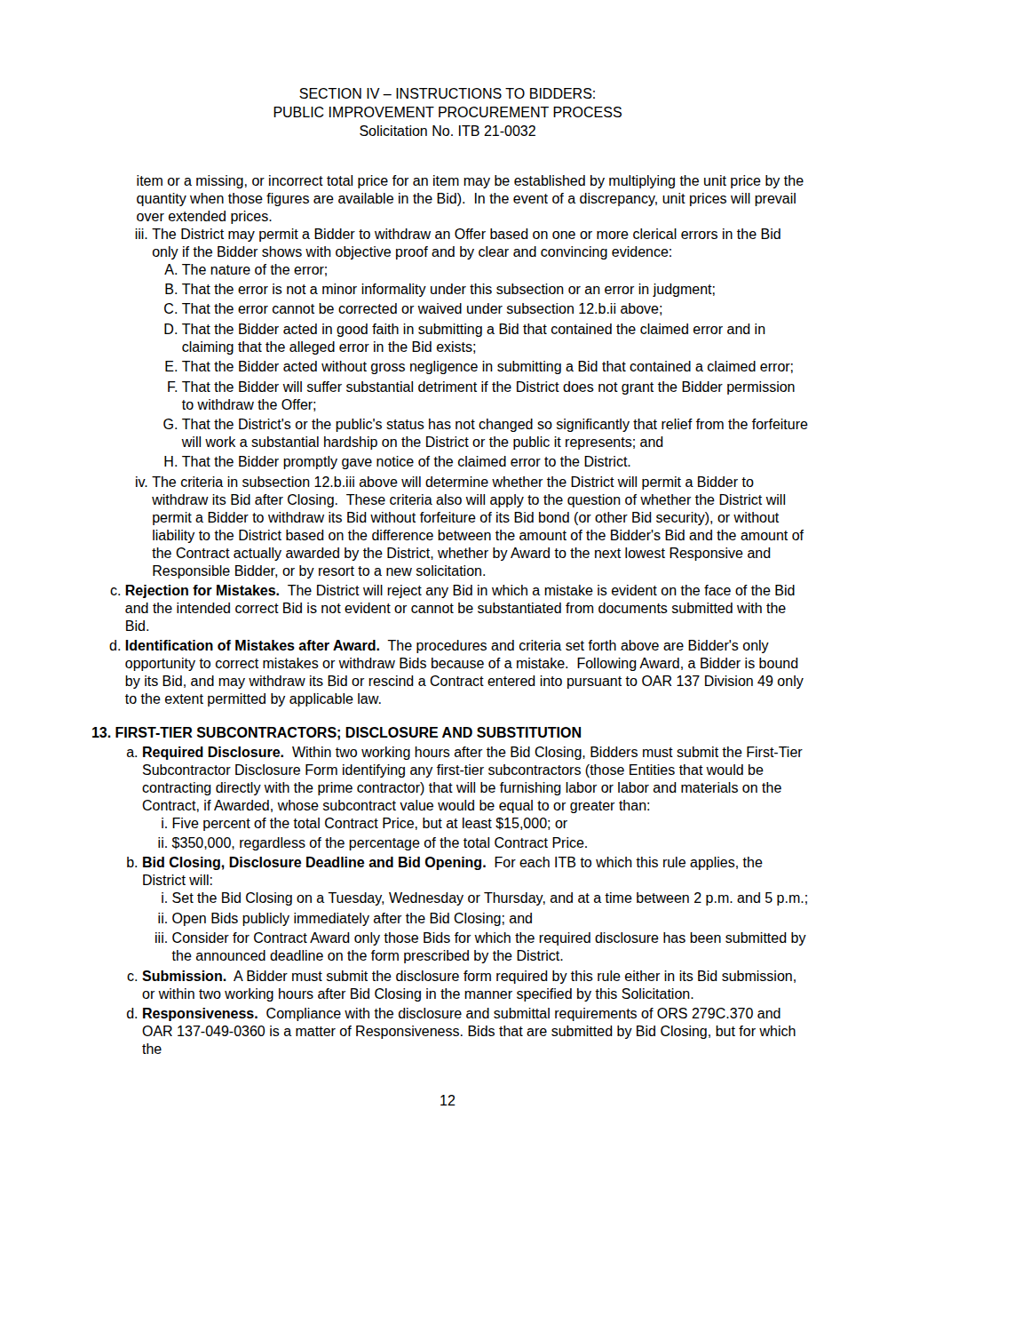SECTION IV – INSTRUCTIONS TO BIDDERS:
PUBLIC IMPROVEMENT PROCUREMENT PROCESS
Solicitation No. ITB 21-0032
item or a missing, or incorrect total price for an item may be established by multiplying the unit price by the quantity when those figures are available in the Bid). In the event of a discrepancy, unit prices will prevail over extended prices.
The District may permit a Bidder to withdraw an Offer based on one or more clerical errors in the Bid only if the Bidder shows with objective proof and by clear and convincing evidence:
The nature of the error;
That the error is not a minor informality under this subsection or an error in judgment;
That the error cannot be corrected or waived under subsection 12.b.ii above;
That the Bidder acted in good faith in submitting a Bid that contained the claimed error and in claiming that the alleged error in the Bid exists;
That the Bidder acted without gross negligence in submitting a Bid that contained a claimed error;
That the Bidder will suffer substantial detriment if the District does not grant the Bidder permission to withdraw the Offer;
That the District's or the public's status has not changed so significantly that relief from the forfeiture will work a substantial hardship on the District or the public it represents; and
That the Bidder promptly gave notice of the claimed error to the District.
The criteria in subsection 12.b.iii above will determine whether the District will permit a Bidder to withdraw its Bid after Closing. These criteria also will apply to the question of whether the District will permit a Bidder to withdraw its Bid without forfeiture of its Bid bond (or other Bid security), or without liability to the District based on the difference between the amount of the Bidder's Bid and the amount of the Contract actually awarded by the District, whether by Award to the next lowest Responsive and Responsible Bidder, or by resort to a new solicitation.
Rejection for Mistakes. The District will reject any Bid in which a mistake is evident on the face of the Bid and the intended correct Bid is not evident or cannot be substantiated from documents submitted with the Bid.
Identification of Mistakes after Award. The procedures and criteria set forth above are Bidder's only opportunity to correct mistakes or withdraw Bids because of a mistake. Following Award, a Bidder is bound by its Bid, and may withdraw its Bid or rescind a Contract entered into pursuant to OAR 137 Division 49 only to the extent permitted by applicable law.
FIRST-TIER SUBCONTRACTORS; DISCLOSURE AND SUBSTITUTION
Required Disclosure. Within two working hours after the Bid Closing, Bidders must submit the First-Tier Subcontractor Disclosure Form identifying any first-tier subcontractors (those Entities that would be contracting directly with the prime contractor) that will be furnishing labor or labor and materials on the Contract, if Awarded, whose subcontract value would be equal to or greater than:
Five percent of the total Contract Price, but at least $15,000; or
$350,000, regardless of the percentage of the total Contract Price.
Bid Closing, Disclosure Deadline and Bid Opening. For each ITB to which this rule applies, the District will:
Set the Bid Closing on a Tuesday, Wednesday or Thursday, and at a time between 2 p.m. and 5 p.m.;
Open Bids publicly immediately after the Bid Closing; and
Consider for Contract Award only those Bids for which the required disclosure has been submitted by the announced deadline on the form prescribed by the District.
Submission. A Bidder must submit the disclosure form required by this rule either in its Bid submission, or within two working hours after Bid Closing in the manner specified by this Solicitation.
Responsiveness. Compliance with the disclosure and submittal requirements of ORS 279C.370 and OAR 137-049-0360 is a matter of Responsiveness. Bids that are submitted by Bid Closing, but for which the
12